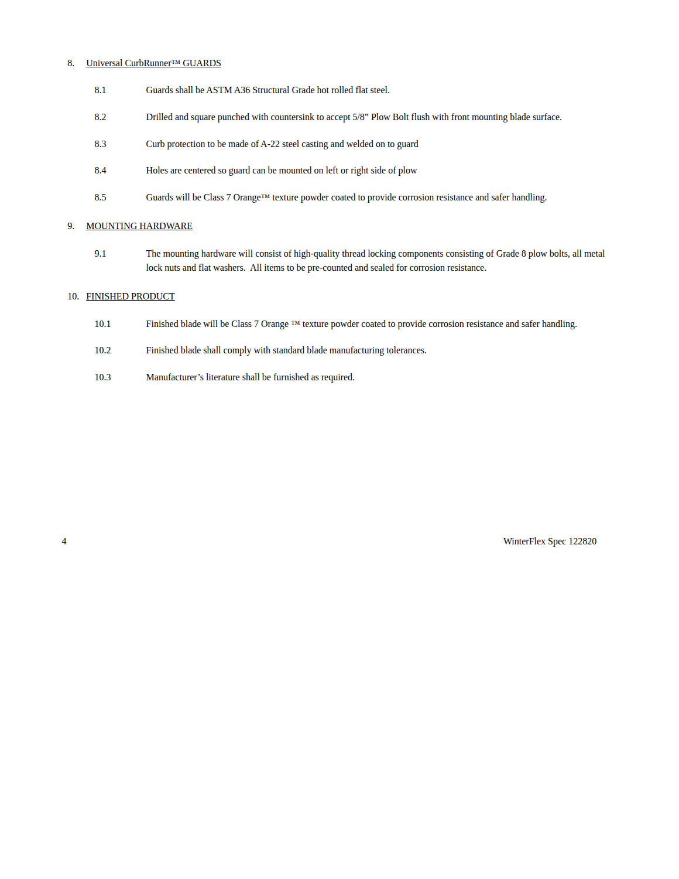8. Universal CurbRunner™ GUARDS
8.1 Guards shall be ASTM A36 Structural Grade hot rolled flat steel.
8.2 Drilled and square punched with countersink to accept 5/8” Plow Bolt flush with front mounting blade surface.
8.3 Curb protection to be made of A-22 steel casting and welded on to guard
8.4 Holes are centered so guard can be mounted on left or right side of plow
8.5 Guards will be Class 7 Orange™ texture powder coated to provide corrosion resistance and safer handling.
9. MOUNTING HARDWARE
9.1 The mounting hardware will consist of high-quality thread locking components consisting of Grade 8 plow bolts, all metal lock nuts and flat washers. All items to be pre-counted and sealed for corrosion resistance.
10. FINISHED PRODUCT
10.1 Finished blade will be Class 7 Orange ™ texture powder coated to provide corrosion resistance and safer handling.
10.2 Finished blade shall comply with standard blade manufacturing tolerances.
10.3 Manufacturer’s literature shall be furnished as required.
4 WinterFlex Spec 122820